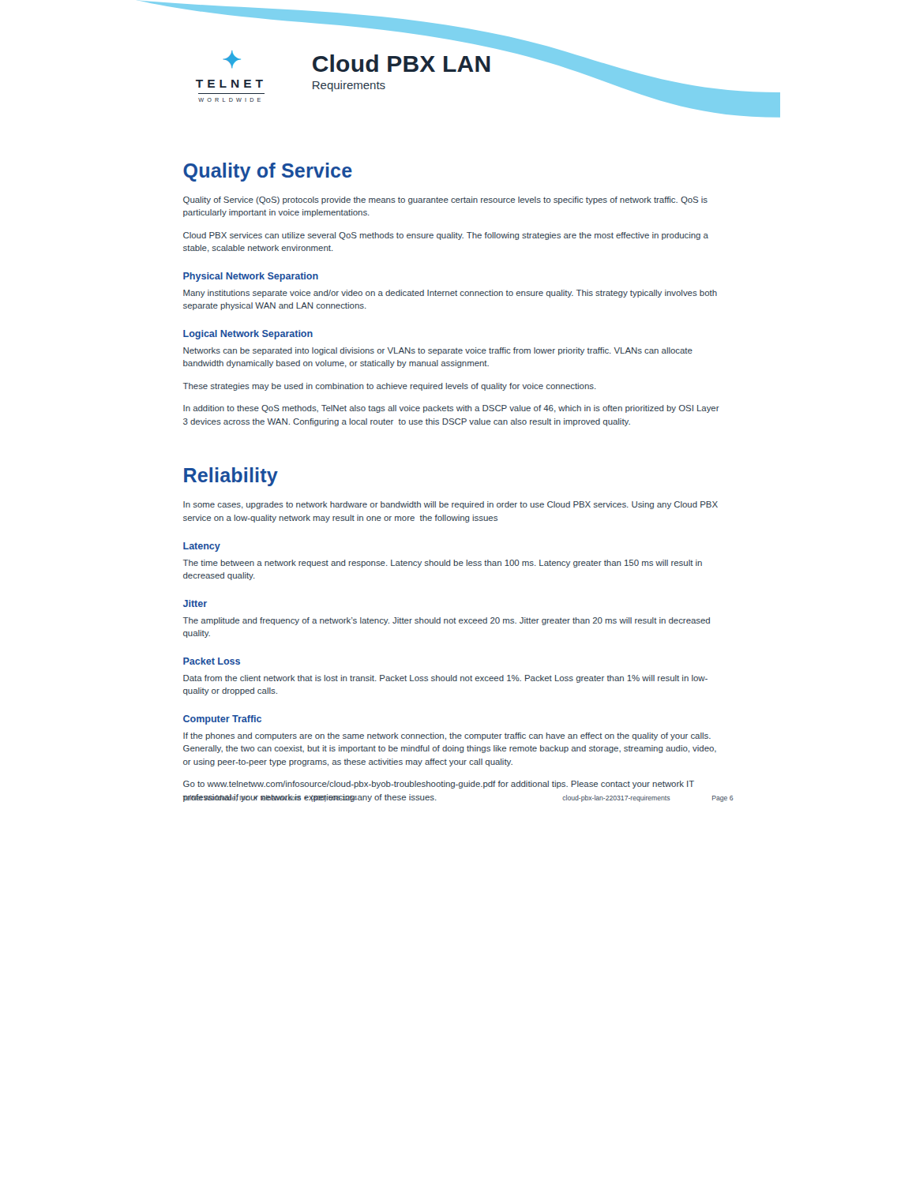✦
TELNET
WORLDWIDE
Cloud PBX LAN
Requirements
Quality of Service
Quality of Service (QoS) protocols provide the means to guarantee certain resource levels to specific types of network traffic. QoS is particularly important in voice implementations.
Cloud PBX services can utilize several QoS methods to ensure quality. The following strategies are the most effective in producing a stable, scalable network environment.
Physical Network Separation
Many institutions separate voice and/or video on a dedicated Internet connection to ensure quality. This strategy typically involves both separate physical WAN and LAN connections.
Logical Network Separation
Networks can be separated into logical divisions or VLANs to separate voice traffic from lower priority traffic. VLANs can allocate bandwidth dynamically based on volume, or statically by manual assignment.
These strategies may be used in combination to achieve required levels of quality for voice connections.
In addition to these QoS methods, TelNet also tags all voice packets with a DSCP value of 46, which in is often prioritized by OSI Layer 3 devices across the WAN. Configuring a local router to use this DSCP value can also result in improved quality.
Reliability
In some cases, upgrades to network hardware or bandwidth will be required in order to use Cloud PBX services. Using any Cloud PBX service on a low-quality network may result in one or more the following issues
Latency
The time between a network request and response. Latency should be less than 100 ms. Latency greater than 150 ms will result in decreased quality.
Jitter
The amplitude and frequency of a network’s latency. Jitter should not exceed 20 ms. Jitter greater than 20 ms will result in decreased quality.
Packet Loss
Data from the client network that is lost in transit. Packet Loss should not exceed 1%. Packet Loss greater than 1% will result in low-quality or dropped calls.
Computer Traffic
If the phones and computers are on the same network connection, the computer traffic can have an effect on the quality of your calls. Generally, the two can coexist, but it is important to be mindful of doing things like remote backup and storage, streaming audio, video, or using peer-to-peer type programs, as these activities may affect your call quality.
Go to www.telnetww.com/infosource/cloud-pbx-byob-troubleshooting-guide.pdf for additional tips. Please contact your network IT professional if your network is experiencing any of these issues.
TelNet Worldwide, Inc. • telnetww.com • (800) 508-1254
cloud-pbx-lan-220317-requirementsPage 6